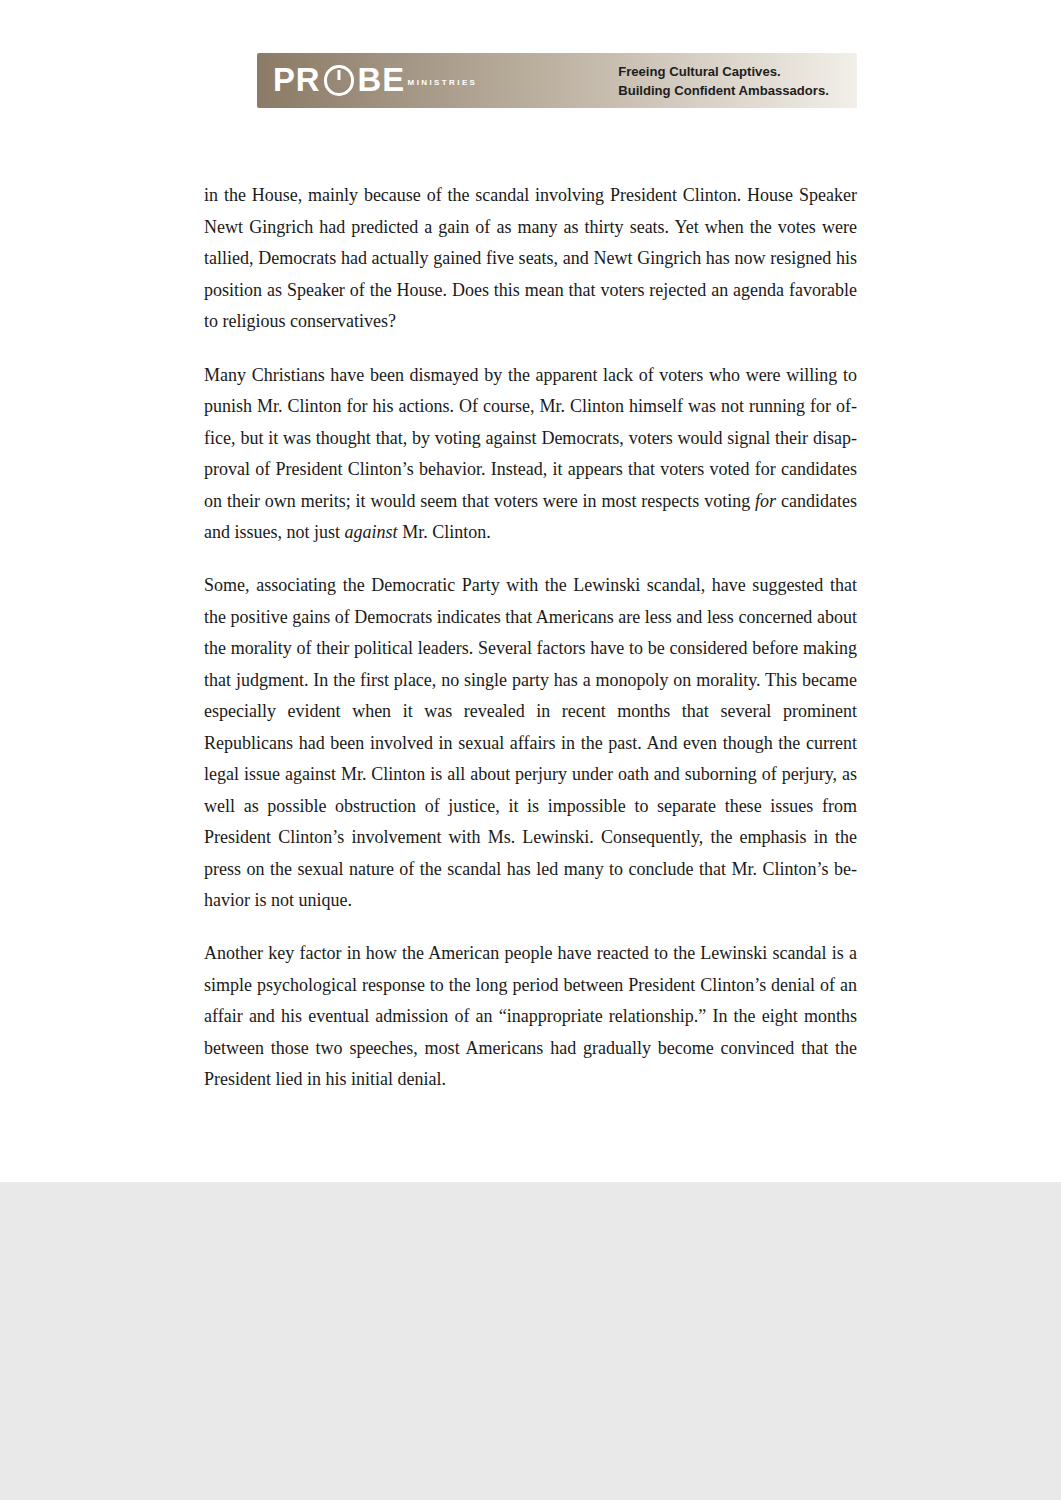PR BE MINISTRIES
Freeing Cultural Captives. Building Confident Ambassadors.
in the House, mainly because of the scandal involving President Clinton. House Speaker Newt Gingrich had predicted a gain of as many as thirty seats. Yet when the votes were tallied, Democrats had actually gained five seats, and Newt Gingrich has now resigned his position as Speaker of the House. Does this mean that voters rejected an agenda favorable to religious conservatives?
Many Christians have been dismayed by the apparent lack of voters who were willing to punish Mr. Clinton for his actions. Of course, Mr. Clinton himself was not running for office, but it was thought that, by voting against Democrats, voters would signal their disapproval of President Clinton’s behavior. Instead, it appears that voters voted for candidates on their own merits; it would seem that voters were in most respects voting for candidates and issues, not just against Mr. Clinton.
Some, associating the Democratic Party with the Lewinski scandal, have suggested that the positive gains of Democrats indicates that Americans are less and less concerned about the morality of their political leaders. Several factors have to be considered before making that judgment. In the first place, no single party has a monopoly on morality. This became especially evident when it was revealed in recent months that several prominent Republicans had been involved in sexual affairs in the past. And even though the current legal issue against Mr. Clinton is all about perjury under oath and suborning of perjury, as well as possible obstruction of justice, it is impossible to separate these issues from President Clinton’s involvement with Ms. Lewinski. Consequently, the emphasis in the press on the sexual nature of the scandal has led many to conclude that Mr. Clinton’s behavior is not unique.
Another key factor in how the American people have reacted to the Lewinski scandal is a simple psychological response to the long period between President Clinton’s denial of an affair and his eventual admission of an “inappropriate relationship.” In the eight months between those two speeches, most Americans had gradually become convinced that the President lied in his initial denial.